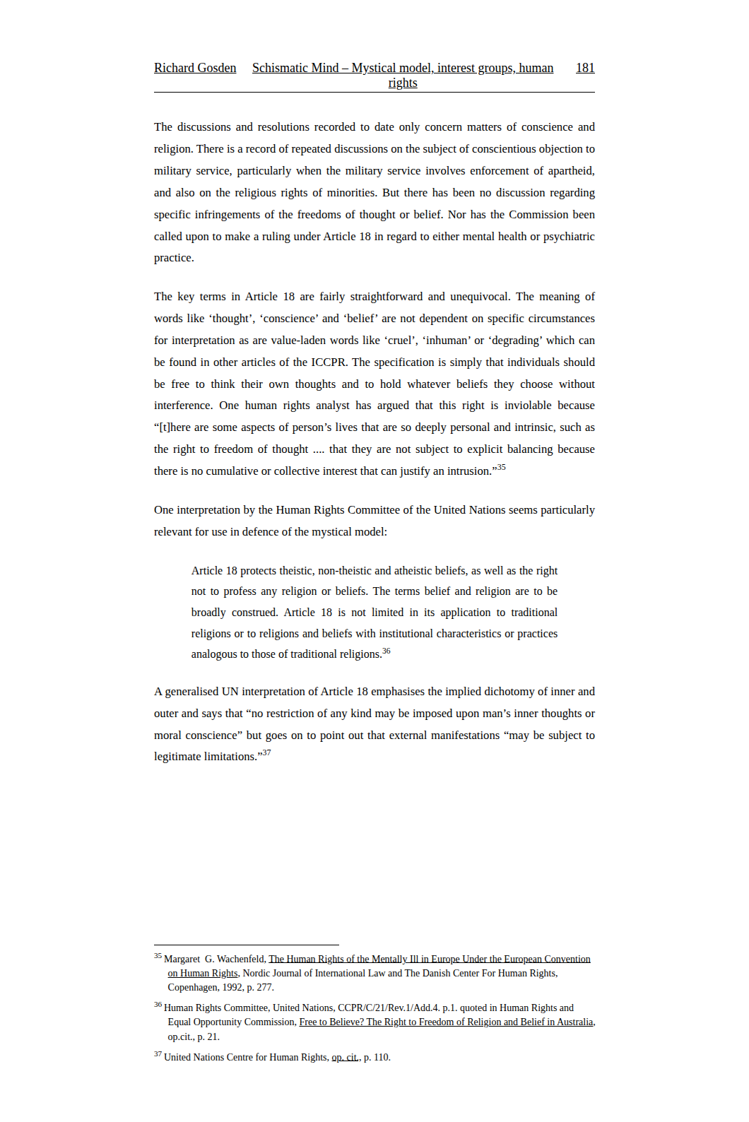Richard Gosden Schismatic Mind – Mystical model, interest groups, human rights 181
The discussions and resolutions recorded to date only concern matters of conscience and religion. There is a record of repeated discussions on the subject of conscientious objection to military service, particularly when the military service involves enforcement of apartheid, and also on the religious rights of minorities. But there has been no discussion regarding specific infringements of the freedoms of thought or belief. Nor has the Commission been called upon to make a ruling under Article 18 in regard to either mental health or psychiatric practice.
The key terms in Article 18 are fairly straightforward and unequivocal. The meaning of words like ‘thought’, ‘conscience’ and ‘belief’ are not dependent on specific circumstances for interpretation as are value-laden words like ‘cruel’, ‘inhuman’ or ‘degrading’ which can be found in other articles of the ICCPR. The specification is simply that individuals should be free to think their own thoughts and to hold whatever beliefs they choose without interference. One human rights analyst has argued that this right is inviolable because “[t]here are some aspects of person’s lives that are so deeply personal and intrinsic, such as the right to freedom of thought .... that they are not subject to explicit balancing because there is no cumulative or collective interest that can justify an intrusion.”35
One interpretation by the Human Rights Committee of the United Nations seems particularly relevant for use in defence of the mystical model:
Article 18 protects theistic, non-theistic and atheistic beliefs, as well as the right not to profess any religion or beliefs. The terms belief and religion are to be broadly construed. Article 18 is not limited in its application to traditional religions or to religions and beliefs with institutional characteristics or practices analogous to those of traditional religions.36
A generalised UN interpretation of Article 18 emphasises the implied dichotomy of inner and outer and says that “no restriction of any kind may be imposed upon man’s inner thoughts or moral conscience” but goes on to point out that external manifestations “may be subject to legitimate limitations.”37
35 Margaret G. Wachenfeld, The Human Rights of the Mentally Ill in Europe Under the European Convention on Human Rights, Nordic Journal of International Law and The Danish Center For Human Rights, Copenhagen, 1992, p. 277.
36 Human Rights Committee, United Nations, CCPR/C/21/Rev.1/Add.4. p.1. quoted in Human Rights and Equal Opportunity Commission, Free to Believe? The Right to Freedom of Religion and Belief in Australia, op.cit., p. 21.
37 United Nations Centre for Human Rights, op. cit., p. 110.